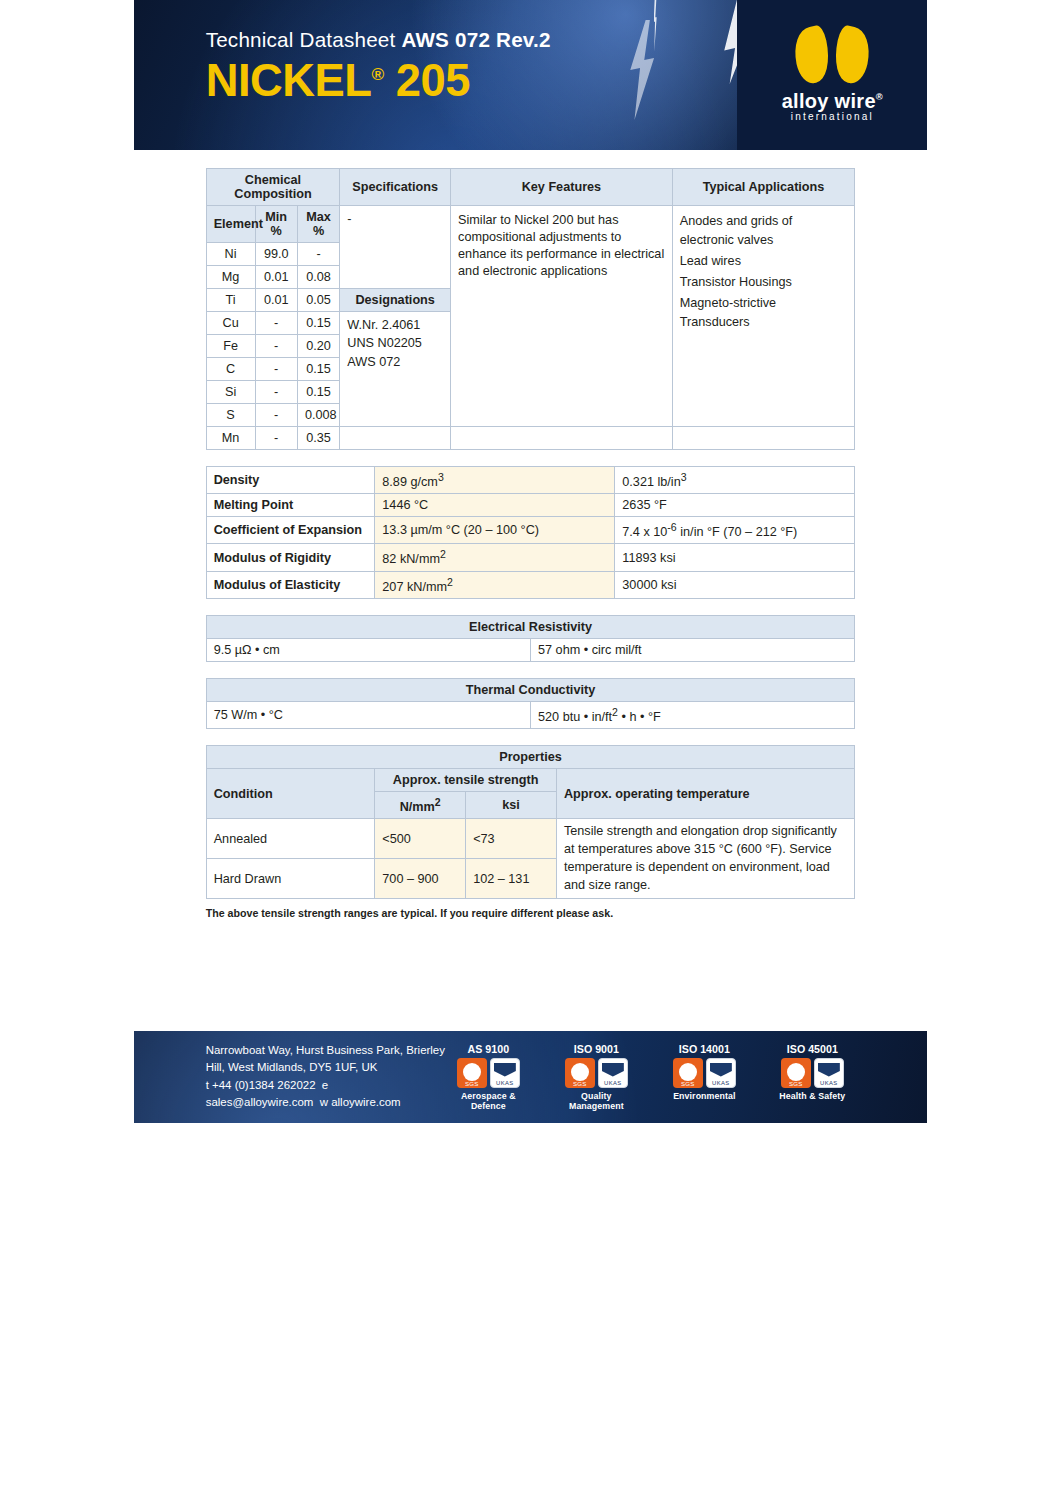Technical Datasheet AWS 072 Rev.2
NICKEL® 205
alloy wire®
international
| Chemical Composition | Specifications | Key Features | Typical Applications |
| --- | --- | --- | --- |
| Element | Min % | Max % | - | Similar to Nickel 200 but has compositional adjustments to enhance its performance in electrical and electronic applications | Anodes and grids of electronic valves Lead wires Transistor Housings Magneto-strictive Transducers |
| Ni | 99.0 | - |
| Mg | 0.01 | 0.08 |
| Ti | 0.01 | 0.05 | Designations |
| Cu | - | 0.15 | W.Nr. 2.4061 UNS N02205 AWS 072 |
| Fe | - | 0.20 |
| C | - | 0.15 |
| Si | - | 0.15 |
| S | - | 0.008 |
| Mn | - | 0.35 | | | |
| Density | 8.89 g/cm 3 | 0.321 lb/in 3 |
| Melting Point | 1446 °C | 2635 °F |
| Coefficient of Expansion | 13.3 µm/m °C (20 – 100 °C) | 7.4 x 10 -6 in/in °F (70 – 212 °F) |
| Modulus of Rigidity | 82 kN/mm 2 | 11893 ksi |
| Modulus of Elasticity | 207 kN/mm 2 | 30000 ksi |
| Electrical Resistivity |
| --- |
| 9.5 µΩ • cm | 57 ohm • circ mil/ft |
| Thermal Conductivity |
| --- |
| 75 W/m • °C | 520 btu • in/ft 2 • h • °F |
| Properties |
| --- |
| Condition | Approx. tensile strength | Approx. operating temperature |
| N/mm 2 | ksi |
| Annealed | <500 | <73 | Tensile strength and elongation drop significantly at temperatures above 315 °C (600 °F). Service temperature is dependent on environment, load and size range. |
| Hard Drawn | 700 – 900 | 102 – 131 |
The above tensile strength ranges are typical. If you require different please ask.
Narrowboat Way, Hurst Business Park, Brierley Hill, West Midlands, DY5 1UF, UK
t +44 (0)1384 262022 e sales@alloywire.com w alloywire.com
AS 9100
Aerospace & Defence
ISO 9001
Quality Management
ISO 14001
Environmental
ISO 45001
Health & Safety